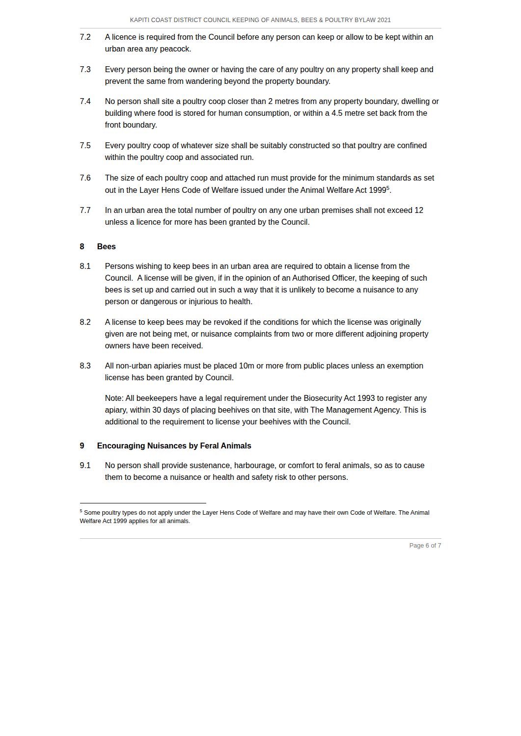KAPITI COAST DISTRICT COUNCIL KEEPING OF ANIMALS, BEES & POULTRY BYLAW 2021
7.2
A licence is required from the Council before any person can keep or allow to be kept within an urban area any peacock.
7.3
Every person being the owner or having the care of any poultry on any property shall keep and prevent the same from wandering beyond the property boundary.
7.4
No person shall site a poultry coop closer than 2 metres from any property boundary, dwelling or building where food is stored for human consumption, or within a 4.5 metre set back from the front boundary.
7.5
Every poultry coop of whatever size shall be suitably constructed so that poultry are confined within the poultry coop and associated run.
7.6
The size of each poultry coop and attached run must provide for the minimum standards as set out in the Layer Hens Code of Welfare issued under the Animal Welfare Act 19995.
7.7
In an urban area the total number of poultry on any one urban premises shall not exceed 12 unless a licence for more has been granted by the Council.
8 Bees
8.1
Persons wishing to keep bees in an urban area are required to obtain a license from the Council. A license will be given, if in the opinion of an Authorised Officer, the keeping of such bees is set up and carried out in such a way that it is unlikely to become a nuisance to any person or dangerous or injurious to health.
8.2
A license to keep bees may be revoked if the conditions for which the license was originally given are not being met, or nuisance complaints from two or more different adjoining property owners have been received.
8.3
All non-urban apiaries must be placed 10m or more from public places unless an exemption license has been granted by Council.
Note: All beekeepers have a legal requirement under the Biosecurity Act 1993 to register any apiary, within 30 days of placing beehives on that site, with The Management Agency. This is additional to the requirement to license your beehives with the Council.
9 Encouraging Nuisances by Feral Animals
9.1
No person shall provide sustenance, harbourage, or comfort to feral animals, so as to cause them to become a nuisance or health and safety risk to other persons.
5 Some poultry types do not apply under the Layer Hens Code of Welfare and may have their own Code of Welfare. The Animal Welfare Act 1999 applies for all animals.
Page 6 of 7